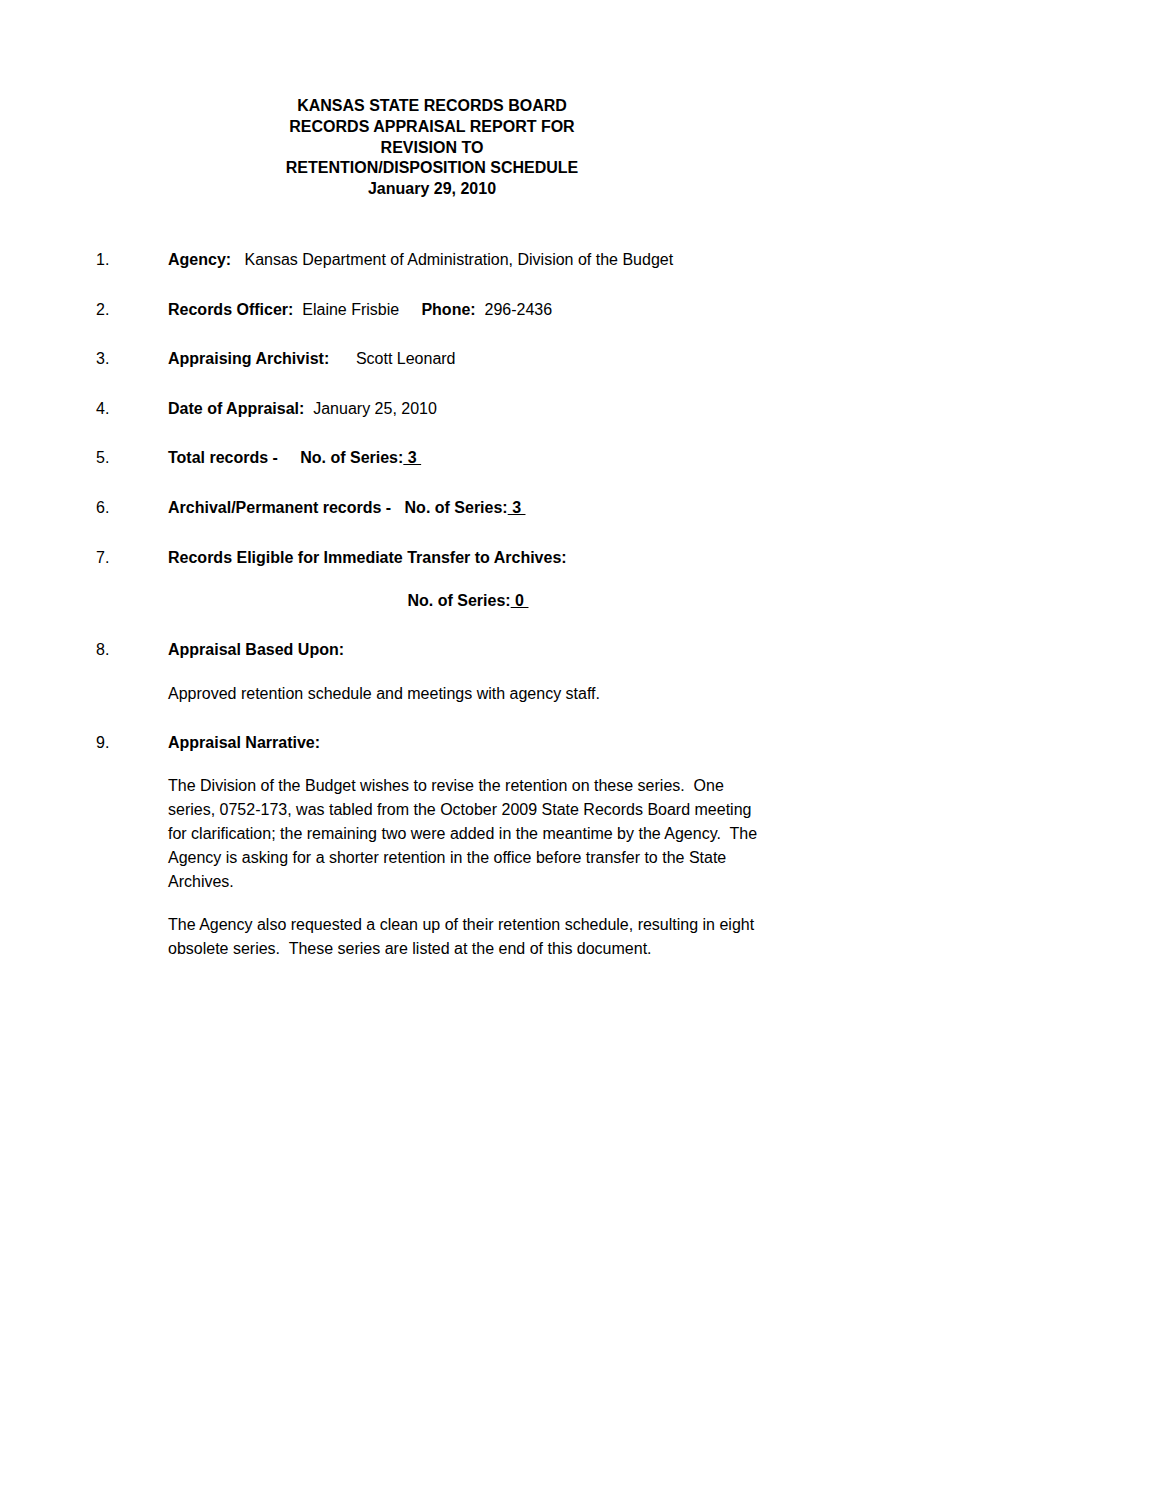KANSAS STATE RECORDS BOARD
RECORDS APPRAISAL REPORT FOR
REVISION TO
RETENTION/DISPOSITION SCHEDULE
January 29, 2010
1. Agency: Kansas Department of Administration, Division of the Budget
2. Records Officer: Elaine Frisbie Phone: 296-2436
3. Appraising Archivist: Scott Leonard
4. Date of Appraisal: January 25, 2010
5. Total records - No. of Series: 3
6. Archival/Permanent records - No. of Series: 3
7. Records Eligible for Immediate Transfer to Archives:
No. of Series: 0
8. Appraisal Based Upon:
Approved retention schedule and meetings with agency staff.
9. Appraisal Narrative:
The Division of the Budget wishes to revise the retention on these series. One series, 0752-173, was tabled from the October 2009 State Records Board meeting for clarification; the remaining two were added in the meantime by the Agency. The Agency is asking for a shorter retention in the office before transfer to the State Archives.
The Agency also requested a clean up of their retention schedule, resulting in eight obsolete series. These series are listed at the end of this document.